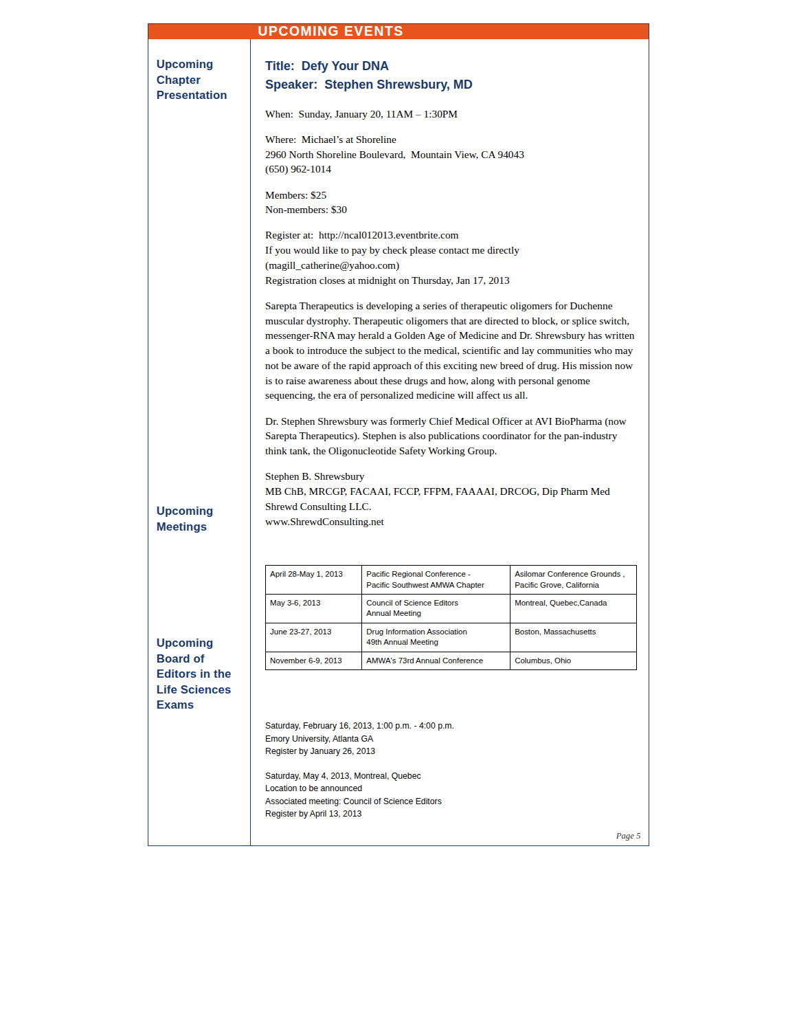UPCOMING EVENTS
Upcoming
Chapter
Presentation
Upcoming
Meetings
Upcoming
Board of
Editors in the
Life Sciences
Exams
Title: Defy Your DNA
Speaker: Stephen Shrewsbury, MD
When: Sunday, January 20, 11AM – 1:30PM
Where: Michael’s at Shoreline
2960 North Shoreline Boulevard, Mountain View, CA 94043
(650) 962-1014
Members: $25
Non-members: $30
Register at: http://ncal012013.eventbrite.com
If you would like to pay by check please contact me directly (magill_catherine@yahoo.com)
Registration closes at midnight on Thursday, Jan 17, 2013
Sarepta Therapeutics is developing a series of therapeutic oligomers for Duchenne muscular dystrophy. Therapeutic oligomers that are directed to block, or splice switch, messenger-RNA may herald a Golden Age of Medicine and Dr. Shrewsbury has written a book to introduce the subject to the medical, scientific and lay communities who may not be aware of the rapid approach of this exciting new breed of drug. His mission now is to raise awareness about these drugs and how, along with personal genome sequencing, the era of personalized medicine will affect us all.
Dr. Stephen Shrewsbury was formerly Chief Medical Officer at AVI BioPharma (now Sarepta Therapeutics). Stephen is also publications coordinator for the pan-industry think tank, the Oligonucleotide Safety Working Group.
Stephen B. Shrewsbury
MB ChB, MRCGP, FACAAI, FCCP, FFPM, FAAAAI, DRCOG, Dip Pharm Med
Shrewd Consulting LLC.
www.ShrewdConsulting.net
| April 28-May 1, 2013 | Pacific Regional Conference - Pacific Southwest AMWA Chapter | Asilomar Conference Grounds , Pacific Grove, California |
| May 3-6, 2013 | Council of Science Editors Annual Meeting | Montreal, Quebec,Canada |
| June 23-27, 2013 | Drug Information Association 49th Annual Meeting | Boston, Massachusetts |
| November 6-9, 2013 | AMWA's 73rd Annual Conference | Columbus, Ohio |
Saturday, February 16, 2013, 1:00 p.m. - 4:00 p.m.
Emory University, Atlanta GA
Register by January 26, 2013
Saturday, May 4, 2013, Montreal, Quebec
Location to be announced
Associated meeting: Council of Science Editors
Register by April 13, 2013
Page 5